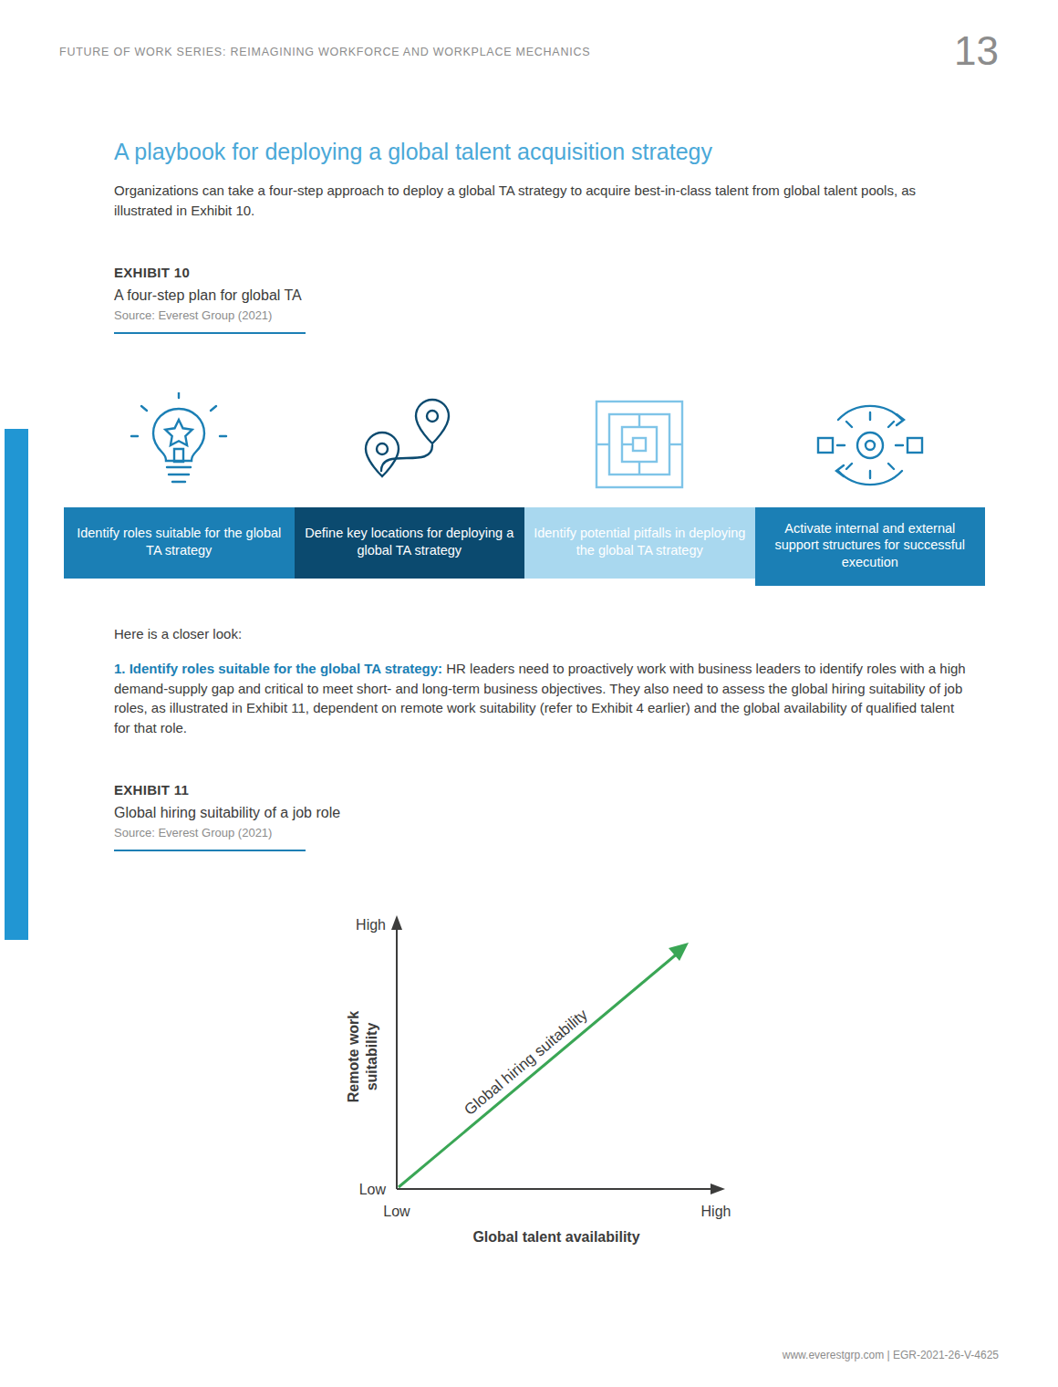Future of Work Series: Reimagining Workforce and Workplace Mechanics
13
A playbook for deploying a global talent acquisition strategy
Organizations can take a four-step approach to deploy a global TA strategy to acquire best-in-class talent from global talent pools, as illustrated in Exhibit 10.
EXHIBIT 10
A four-step plan for global TA
Source: Everest Group (2021)
Identify roles suitable for the global TA strategy
Define key locations for deploying a global TA strategy
Identify potential pitfalls in deploying the global TA strategy
Activate internal and external support structures for successful execution
Here is a closer look:
1. Identify roles suitable for the global TA strategy: HR leaders need to proactively work with business leaders to identify roles with a high demand-supply gap and critical to meet short- and long-term business objectives. They also need to assess the global hiring suitability of job roles, as illustrated in Exhibit 11, dependent on remote work suitability (refer to Exhibit 4 earlier) and the global availability of qualified talent for that role.
EXHIBIT 11
Global hiring suitability of a job role
Source: Everest Group (2021)
Global hiring suitability Remote work suitability High Low Low High Global talent availability
www.everestgrp.com | EGR-2021-26-V-4625